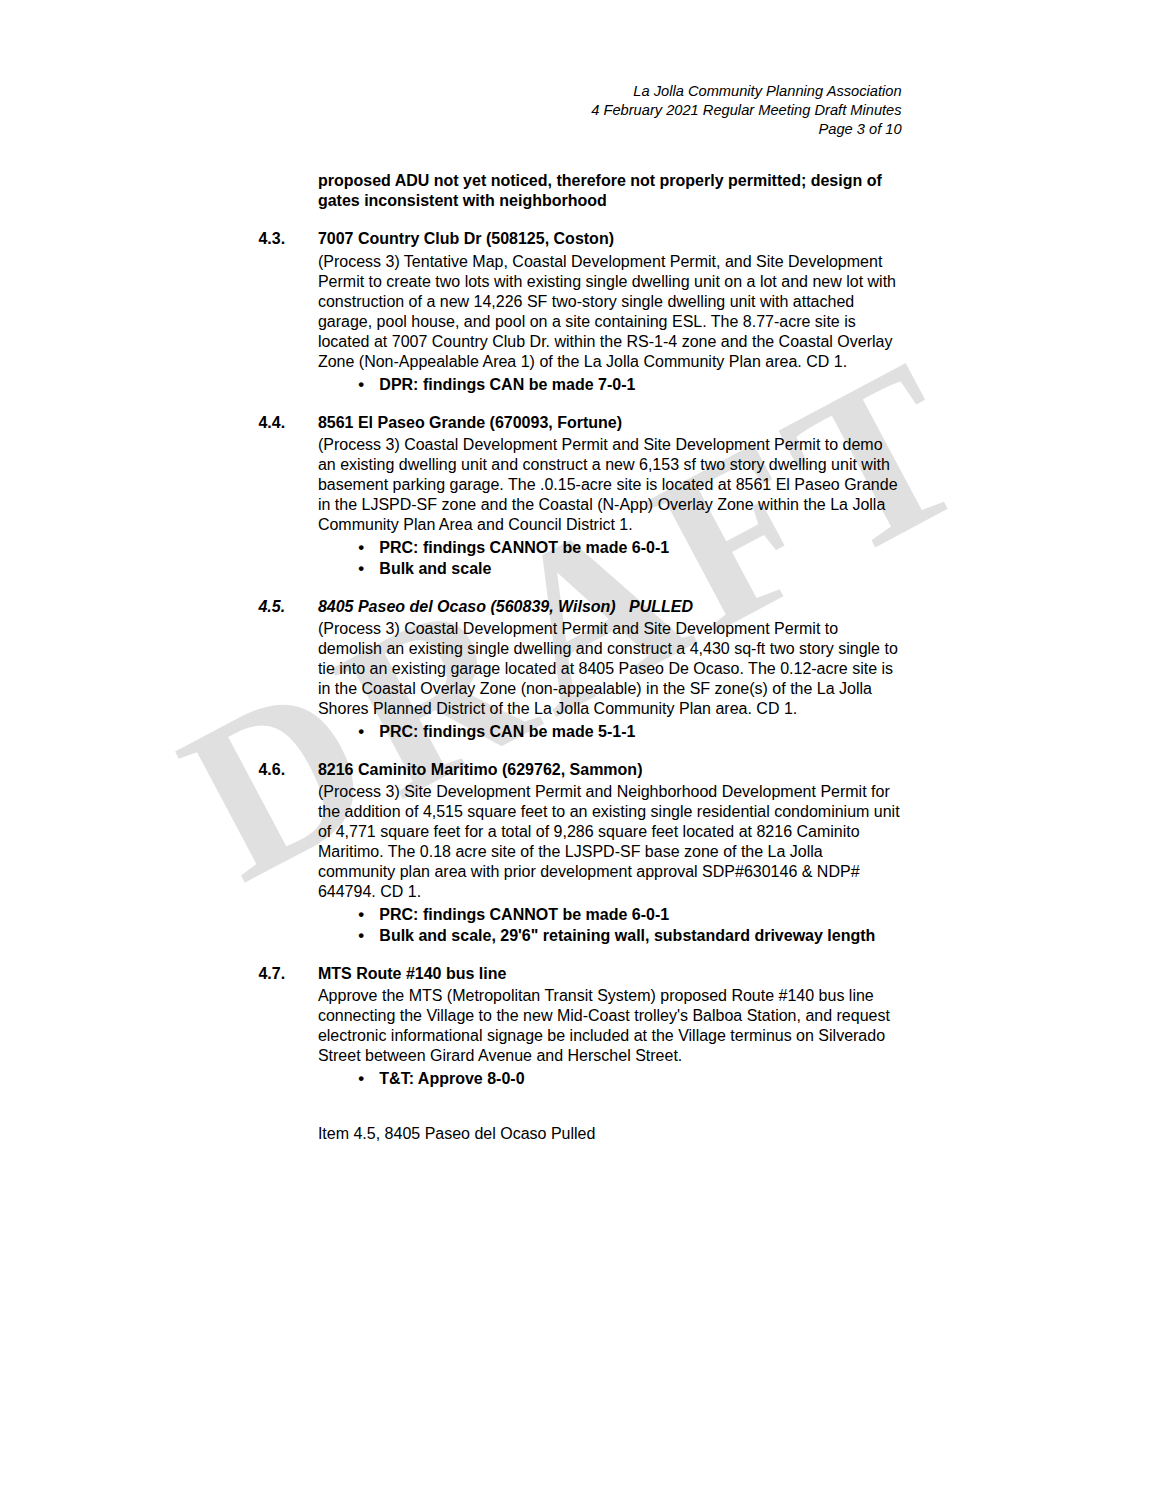DRAFT
La Jolla Community Planning Association
4 February 2021 Regular Meeting Draft Minutes
Page 3 of 10
proposed ADU not yet noticed, therefore not properly permitted; design of gates inconsistent with neighborhood
4.3.
7007 Country Club Dr (508125, Coston)
(Process 3) Tentative Map, Coastal Development Permit, and Site Development Permit to create two lots with existing single dwelling unit on a lot and new lot with construction of a new 14,226 SF two-story single dwelling unit with attached garage, pool house, and pool on a site containing ESL. The 8.77-acre site is located at 7007 Country Club Dr. within the RS-1-4 zone and the Coastal Overlay Zone (Non-Appealable Area 1) of the La Jolla Community Plan area. CD 1.
DPR: findings CAN be made 7-0-1
4.4.
8561 El Paseo Grande (670093, Fortune)
(Process 3) Coastal Development Permit and Site Development Permit to demo an existing dwelling unit and construct a new 6,153 sf two story dwelling unit with basement parking garage. The .0.15-acre site is located at 8561 El Paseo Grande in the LJSPD-SF zone and the Coastal (N-App) Overlay Zone within the La Jolla Community Plan Area and Council District 1.
PRC: findings CANNOT be made 6-0-1
Bulk and scale
4.5.
8405 Paseo del Ocaso (560839, Wilson) PULLED
(Process 3) Coastal Development Permit and Site Development Permit to demolish an existing single dwelling and construct a 4,430 sq-ft two story single to tie into an existing garage located at 8405 Paseo De Ocaso. The 0.12-acre site is in the Coastal Overlay Zone (non-appealable) in the SF zone(s) of the La Jolla Shores Planned District of the La Jolla Community Plan area. CD 1.
PRC: findings CAN be made 5-1-1
4.6.
8216 Caminito Maritimo (629762, Sammon)
(Process 3) Site Development Permit and Neighborhood Development Permit for the addition of 4,515 square feet to an existing single residential condominium unit of 4,771 square feet for a total of 9,286 square feet located at 8216 Caminito Maritimo. The 0.18 acre site of the LJSPD-SF base zone of the La Jolla community plan area with prior development approval SDP#630146 & NDP# 644794. CD 1.
PRC: findings CANNOT be made 6-0-1
Bulk and scale, 29'6" retaining wall, substandard driveway length
4.7.
MTS Route #140 bus line
Approve the MTS (Metropolitan Transit System) proposed Route #140 bus line connecting the Village to the new Mid-Coast trolley's Balboa Station, and request electronic informational signage be included at the Village terminus on Silverado Street between Girard Avenue and Herschel Street.
T&T: Approve 8-0-0
Item 4.5, 8405 Paseo del Ocaso Pulled